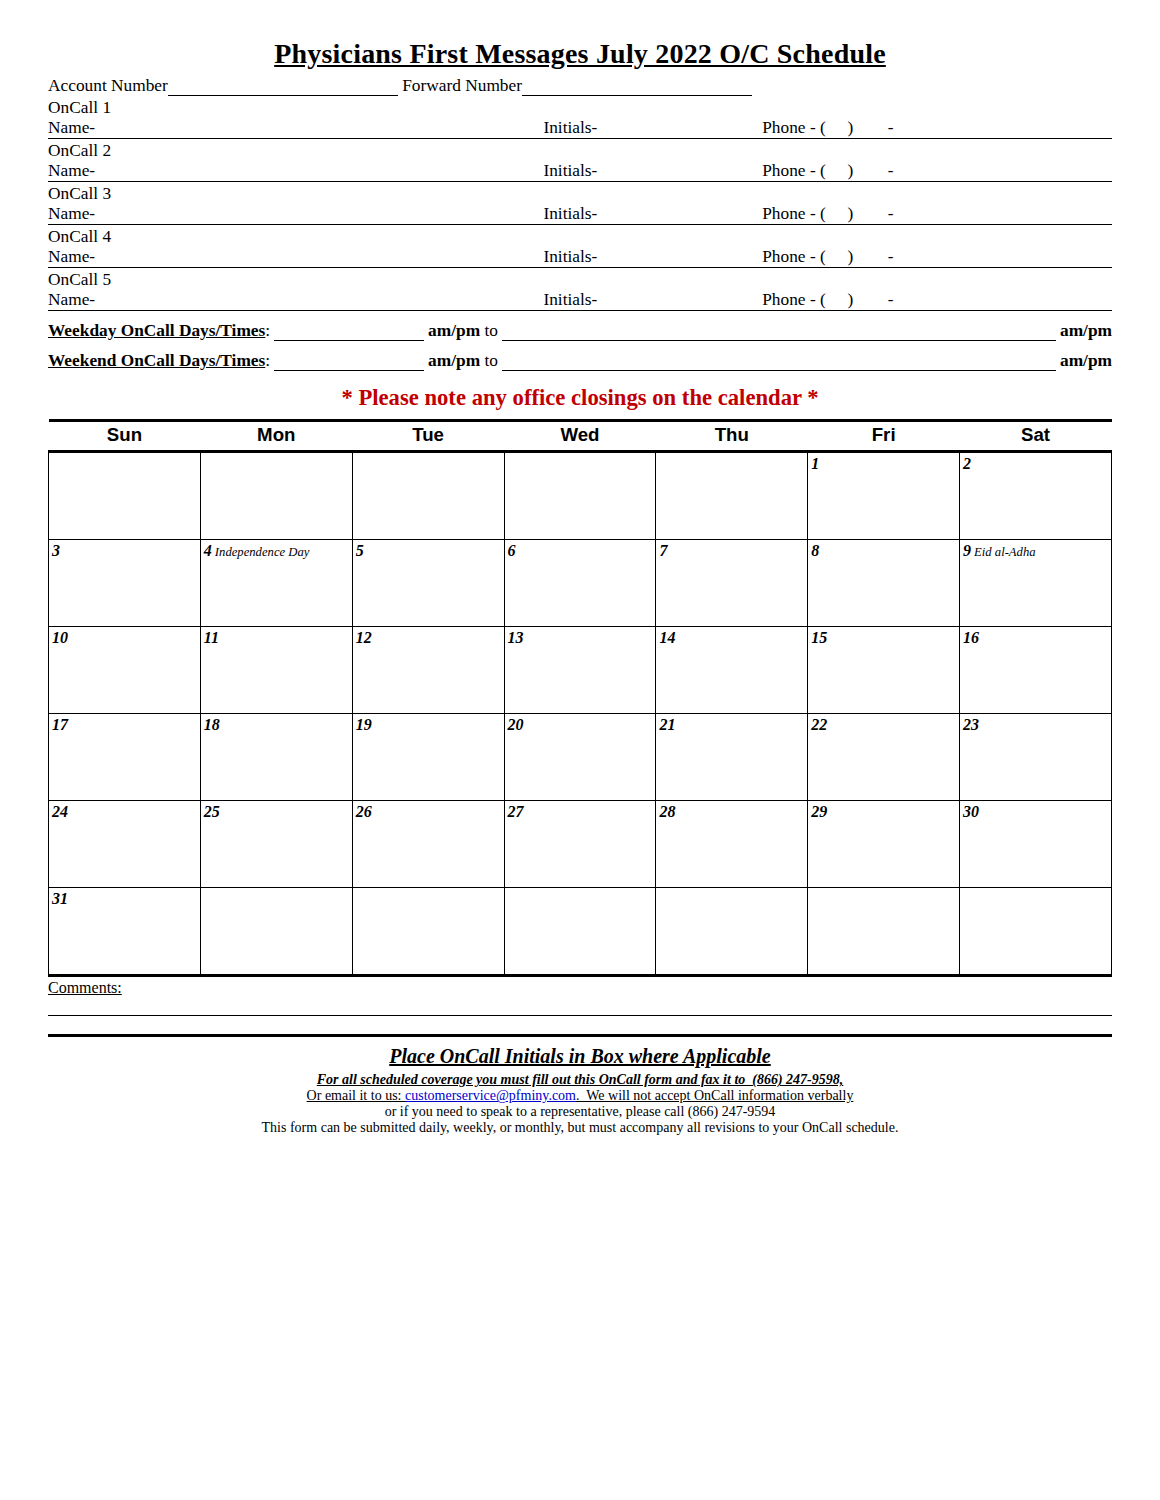Physicians First Messages July 2022 O/C Schedule
Account Number Forward Number
OnCall 1
Name- Initials- Phone - ( ) -
OnCall 2
Name- Initials- Phone - ( ) -
OnCall 3
Name- Initials- Phone - ( ) -
OnCall 4
Name- Initials- Phone - ( ) -
OnCall 5
Name- Initials- Phone - ( ) -
Weekday OnCall Days/Times: am/pm to am/pm
Weekend OnCall Days/Times: am/pm to am/pm
* Please note any office closings on the calendar *
| Sun | Mon | Tue | Wed | Thu | Fri | Sat |
| --- | --- | --- | --- | --- | --- | --- |
| | | | | | 1 | 2 |
| 3 | 4 Independence Day | 5 | 6 | 7 | 8 | 9 Eid al-Adha |
| 10 | 11 | 12 | 13 | 14 | 15 | 16 |
| 17 | 18 | 19 | 20 | 21 | 22 | 23 |
| 24 | 25 | 26 | 27 | 28 | 29 | 30 |
| 31 | | | | | | |
Comments:
Place OnCall Initials in Box where Applicable
For all scheduled coverage you must fill out this OnCall form and fax it to (866) 247-9598,
Or email it to us: customerservice@pfminy.com. We will not accept OnCall information verbally
or if you need to speak to a representative, please call (866) 247-9594
This form can be submitted daily, weekly, or monthly, but must accompany all revisions to your OnCall schedule.